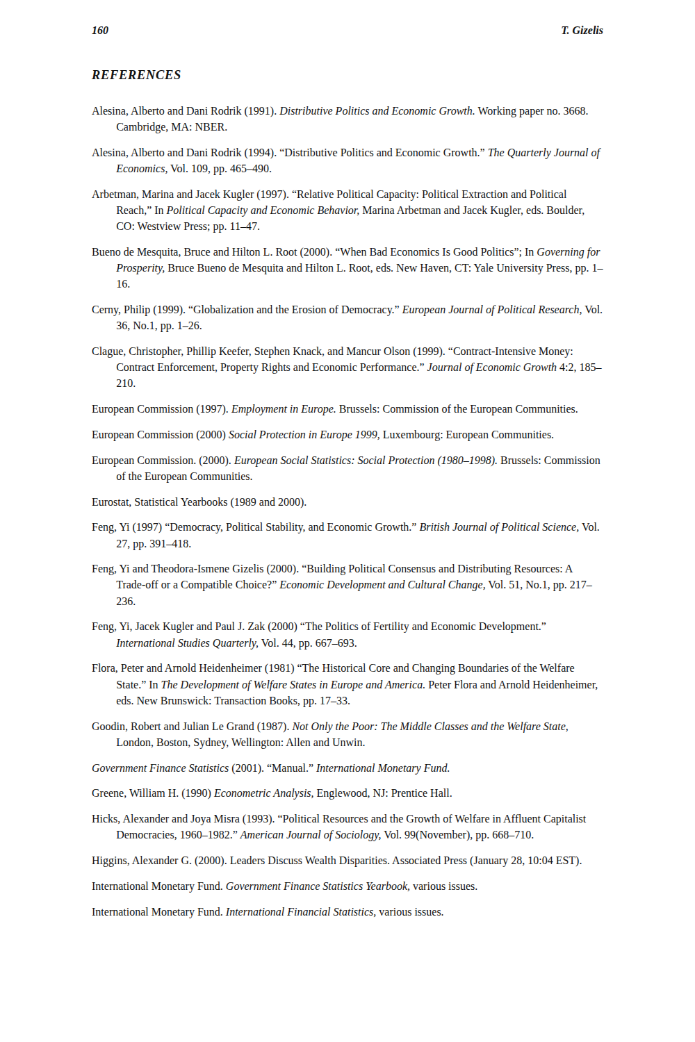160 T. Gizelis
REFERENCES
Alesina, Alberto and Dani Rodrik (1991). Distributive Politics and Economic Growth. Working paper no. 3668. Cambridge, MA: NBER.
Alesina, Alberto and Dani Rodrik (1994). “Distributive Politics and Economic Growth.” The Quarterly Journal of Economics, Vol. 109, pp. 465–490.
Arbetman, Marina and Jacek Kugler (1997). “Relative Political Capacity: Political Extraction and Political Reach,” In Political Capacity and Economic Behavior, Marina Arbetman and Jacek Kugler, eds. Boulder, CO: Westview Press; pp. 11–47.
Bueno de Mesquita, Bruce and Hilton L. Root (2000). “When Bad Economics Is Good Politics”; In Governing for Prosperity, Bruce Bueno de Mesquita and Hilton L. Root, eds. New Haven, CT: Yale University Press, pp. 1–16.
Cerny, Philip (1999). “Globalization and the Erosion of Democracy.” European Journal of Political Research, Vol. 36, No.1, pp. 1–26.
Clague, Christopher, Phillip Keefer, Stephen Knack, and Mancur Olson (1999). “Contract-Intensive Money: Contract Enforcement, Property Rights and Economic Performance.” Journal of Economic Growth 4:2, 185–210.
European Commission (1997). Employment in Europe. Brussels: Commission of the European Communities.
European Commission (2000) Social Protection in Europe 1999, Luxembourg: European Communities.
European Commission. (2000). European Social Statistics: Social Protection (1980–1998). Brussels: Commission of the European Communities.
Eurostat, Statistical Yearbooks (1989 and 2000).
Feng, Yi (1997) “Democracy, Political Stability, and Economic Growth.” British Journal of Political Science, Vol. 27, pp. 391–418.
Feng, Yi and Theodora-Ismene Gizelis (2000). “Building Political Consensus and Distributing Resources: A Trade-off or a Compatible Choice?” Economic Development and Cultural Change, Vol. 51, No.1, pp. 217–236.
Feng, Yi, Jacek Kugler and Paul J. Zak (2000) “The Politics of Fertility and Economic Development.” International Studies Quarterly, Vol. 44, pp. 667–693.
Flora, Peter and Arnold Heidenheimer (1981) “The Historical Core and Changing Boundaries of the Welfare State.” In The Development of Welfare States in Europe and America. Peter Flora and Arnold Heidenheimer, eds. New Brunswick: Transaction Books, pp. 17–33.
Goodin, Robert and Julian Le Grand (1987). Not Only the Poor: The Middle Classes and the Welfare State, London, Boston, Sydney, Wellington: Allen and Unwin.
Government Finance Statistics (2001). “Manual.” International Monetary Fund.
Greene, William H. (1990) Econometric Analysis, Englewood, NJ: Prentice Hall.
Hicks, Alexander and Joya Misra (1993). “Political Resources and the Growth of Welfare in Affluent Capitalist Democracies, 1960–1982.” American Journal of Sociology, Vol. 99(November), pp. 668–710.
Higgins, Alexander G. (2000). Leaders Discuss Wealth Disparities. Associated Press (January 28, 10:04 EST).
International Monetary Fund. Government Finance Statistics Yearbook, various issues.
International Monetary Fund. International Financial Statistics, various issues.